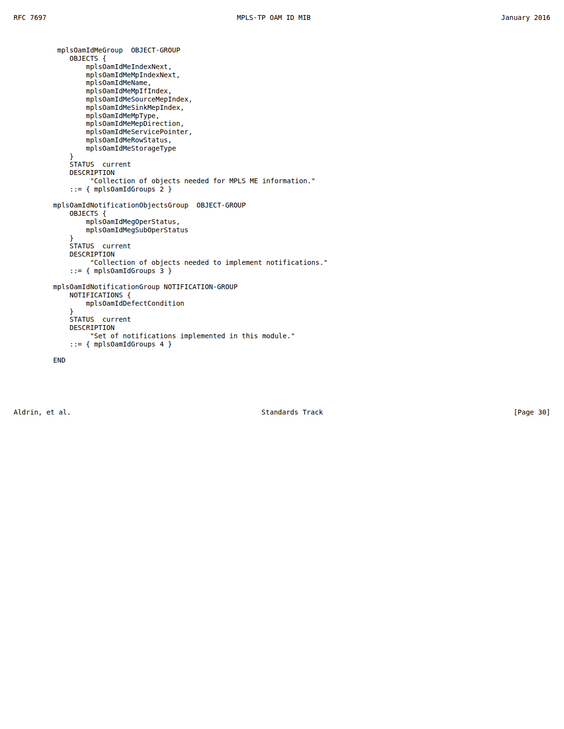RFC 7697 MPLS-TP OAM ID MIB January 2016
mplsOamIdMeGroup OBJECT-GROUP OBJECTS { mplsOamIdMeIndexNext, mplsOamIdMeMpIndexNext, mplsOamIdMeName, mplsOamIdMeMpIfIndex, mplsOamIdMeSourceMepIndex, mplsOamIdMeSinkMepIndex, mplsOamIdMeMpType, mplsOamIdMeMepDirection, mplsOamIdMeServicePointer, mplsOamIdMeRowStatus, mplsOamIdMeStorageType } STATUS current DESCRIPTION "Collection of objects needed for MPLS ME information." ::= { mplsOamIdGroups 2 } mplsOamIdNotificationObjectsGroup OBJECT-GROUP OBJECTS { mplsOamIdMegOperStatus, mplsOamIdMegSubOperStatus } STATUS current DESCRIPTION "Collection of objects needed to implement notifications." ::= { mplsOamIdGroups 3 } mplsOamIdNotificationGroup NOTIFICATION-GROUP NOTIFICATIONS { mplsOamIdDefectCondition } STATUS current DESCRIPTION "Set of notifications implemented in this module." ::= { mplsOamIdGroups 4 } END
Aldrin, et al. Standards Track[Page 30]